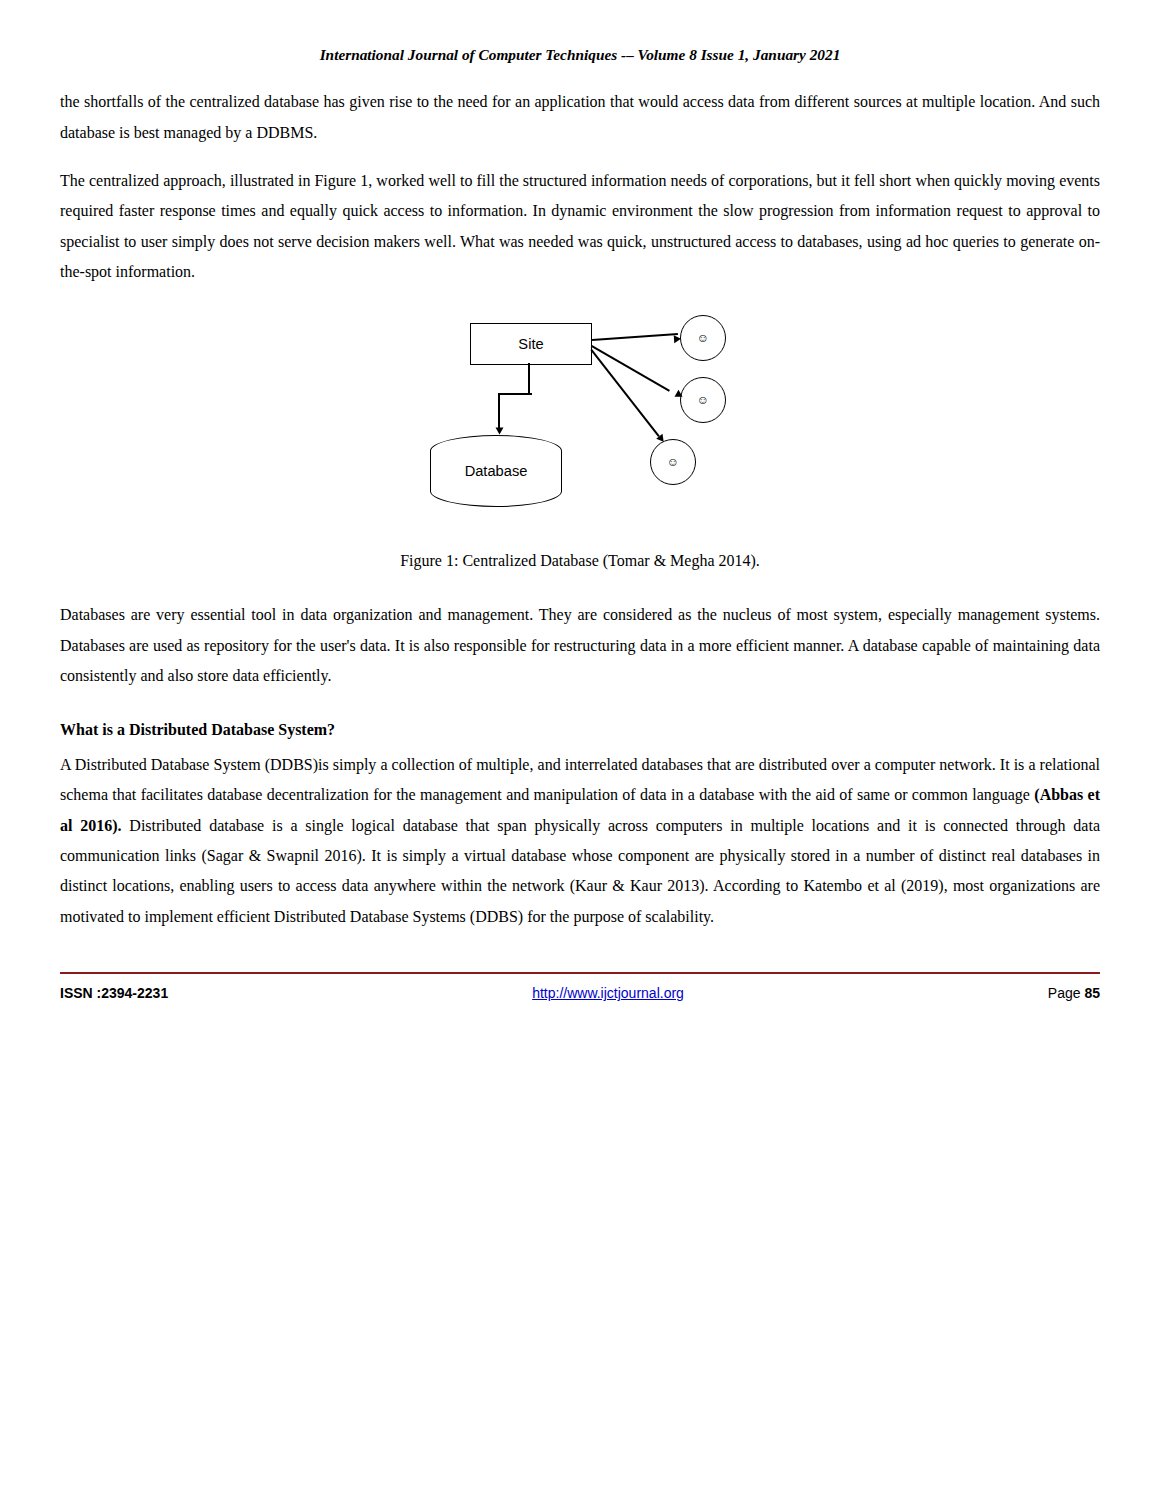International Journal of Computer Techniques -– Volume 8 Issue 1, January 2021
the shortfalls of the centralized database has given rise to the need for an application that would access data from different sources at multiple location. And such database is best managed by a DDBMS.
The centralized approach, illustrated in Figure 1, worked well to fill the structured information needs of corporations, but it fell short when quickly moving events required faster response times and equally quick access to information. In dynamic environment the slow progression from information request to approval to specialist to user simply does not serve decision makers well. What was needed was quick, unstructured access to databases, using ad hoc queries to generate on-the-spot information.
Site
Database
☺
☺
☺
Figure 1: Centralized Database (Tomar & Megha 2014).
Databases are very essential tool in data organization and management. They are considered as the nucleus of most system, especially management systems. Databases are used as repository for the user's data. It is also responsible for restructuring data in a more efficient manner. A database capable of maintaining data consistently and also store data efficiently.
What is a Distributed Database System?
A Distributed Database System (DDBS)is simply a collection of multiple, and interrelated databases that are distributed over a computer network. It is a relational schema that facilitates database decentralization for the management and manipulation of data in a database with the aid of same or common language (Abbas et al 2016). Distributed database is a single logical database that span physically across computers in multiple locations and it is connected through data communication links (Sagar & Swapnil 2016). It is simply a virtual database whose component are physically stored in a number of distinct real databases in distinct locations, enabling users to access data anywhere within the network (Kaur & Kaur 2013). According to Katembo et al (2019), most organizations are motivated to implement efficient Distributed Database Systems (DDBS) for the purpose of scalability.
ISSN :2394-2231 http://www.ijctjournal.org Page 85